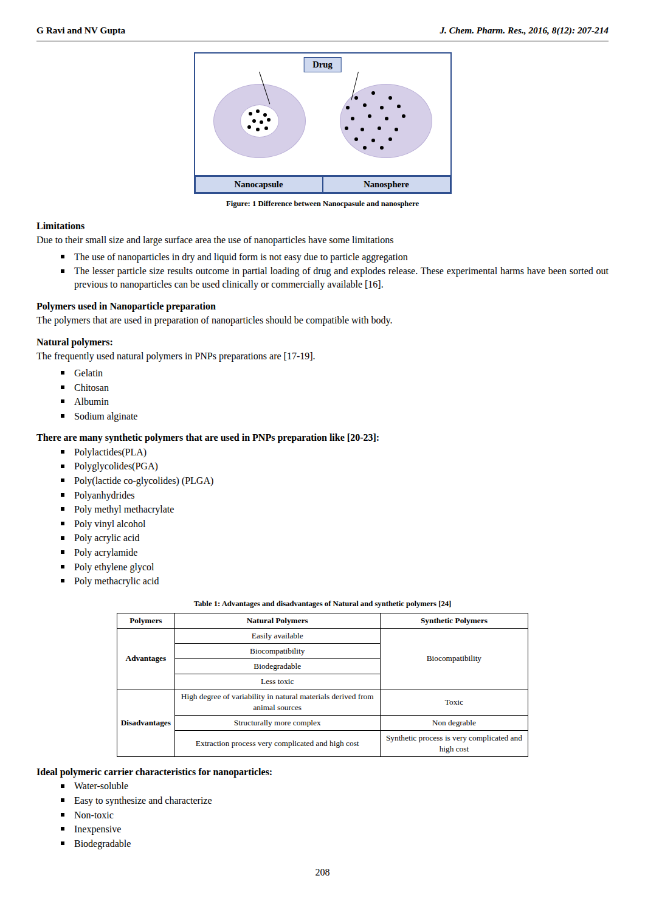G Ravi and NV Gupta
J. Chem. Pharm. Res., 2016, 8(12): 207-214
Drug
Nanocapsule
Nanosphere
Figure: 1 Difference between Nanocpasule and nanosphere
Limitations
Due to their small size and large surface area the use of nanoparticles have some limitations
The use of nanoparticles in dry and liquid form is not easy due to particle aggregation
The lesser particle size results outcome in partial loading of drug and explodes release. These experimental harms have been sorted out previous to nanoparticles can be used clinically or commercially available [16].
Polymers used in Nanoparticle preparation
The polymers that are used in preparation of nanoparticles should be compatible with body.
Natural polymers:
The frequently used natural polymers in PNPs preparations are [17-19].
Gelatin
Chitosan
Albumin
Sodium alginate
There are many synthetic polymers that are used in PNPs preparation like [20-23]:
Polylactides(PLA)
Polyglycolides(PGA)
Poly(lactide co-glycolides) (PLGA)
Polyanhydrides
Poly methyl methacrylate
Poly vinyl alcohol
Poly acrylic acid
Poly acrylamide
Poly ethylene glycol
Poly methacrylic acid
Table 1: Advantages and disadvantages of Natural and synthetic polymers [24]
| Polymers | Natural Polymers | Synthetic Polymers |
| --- | --- | --- |
| Advantages | Easily available | Biocompatibility |
| Biocompatibility |
| Biodegradable |
| Less toxic |
| Disadvantages | High degree of variability in natural materials derived from animal sources | Toxic |
| Structurally more complex | Non degrable |
| Extraction process very complicated and high cost | Synthetic process is very complicated and high cost |
Ideal polymeric carrier characteristics for nanoparticles:
Water-soluble
Easy to synthesize and characterize
Non-toxic
Inexpensive
Biodegradable
208